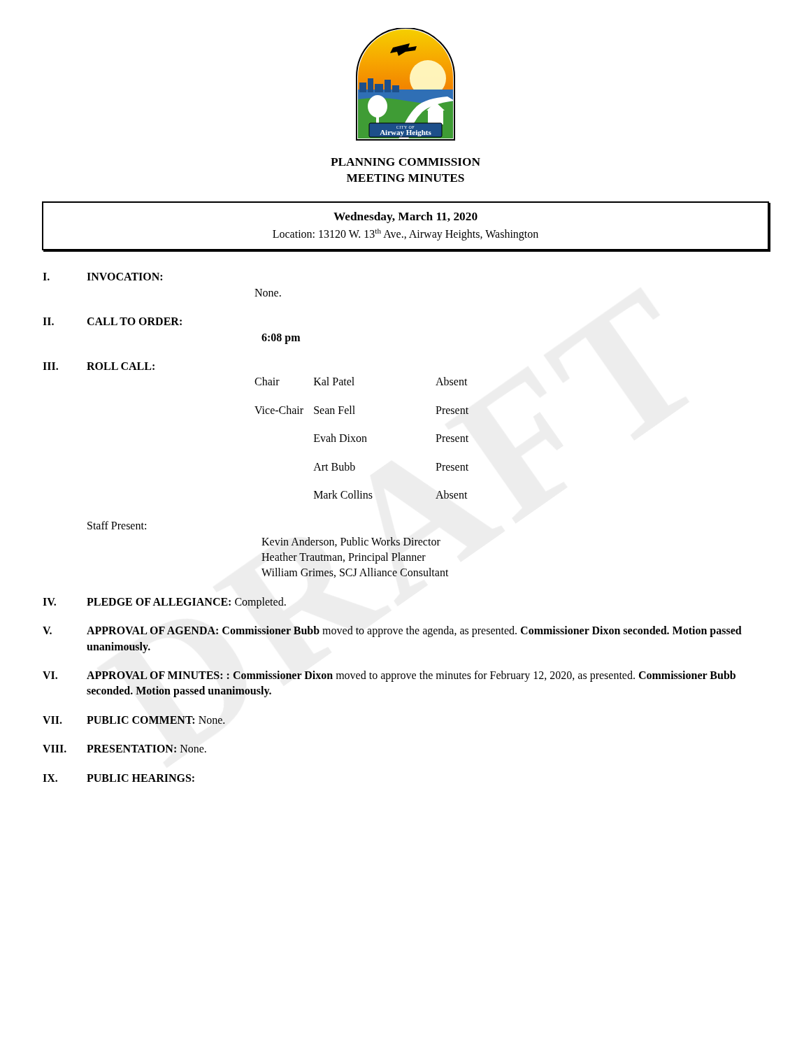DRAFT
CITY OF Airway Heights
PLANNING COMMISSION
MEETING MINUTES
Wednesday, March 11, 2020
Location: 13120 W. 13th Ave., Airway Heights, Washington
| I. | INVOCATION: None. |
| II. | CALL TO ORDER: 6:08 pm |
| III. | ROLL CALL: / Chair / Kal Patel / Absent / / Vice-Chair / Sean Fell / Present / / / Evah Dixon / Present / / / Art Bubb / Present / / / Mark Collins / Absent / Staff Present: Kevin Anderson, Public Works Director Heather Trautman, Principal Planner William Grimes, SCJ Alliance Consultant |
| IV. | PLEDGE OF ALLEGIANCE: Completed. |
| V. | APPROVAL OF AGENDA: Commissioner Bubb moved to approve the agenda, as presented. Commissioner Dixon seconded. Motion passed unanimously. |
| VI. | APPROVAL OF MINUTES: : Commissioner Dixon moved to approve the minutes for February 12, 2020, as presented. Commissioner Bubb seconded. Motion passed unanimously. |
| VII. | PUBLIC COMMENT: None. |
| VIII. | PRESENTATION: None. |
| IX. | PUBLIC HEARINGS: |